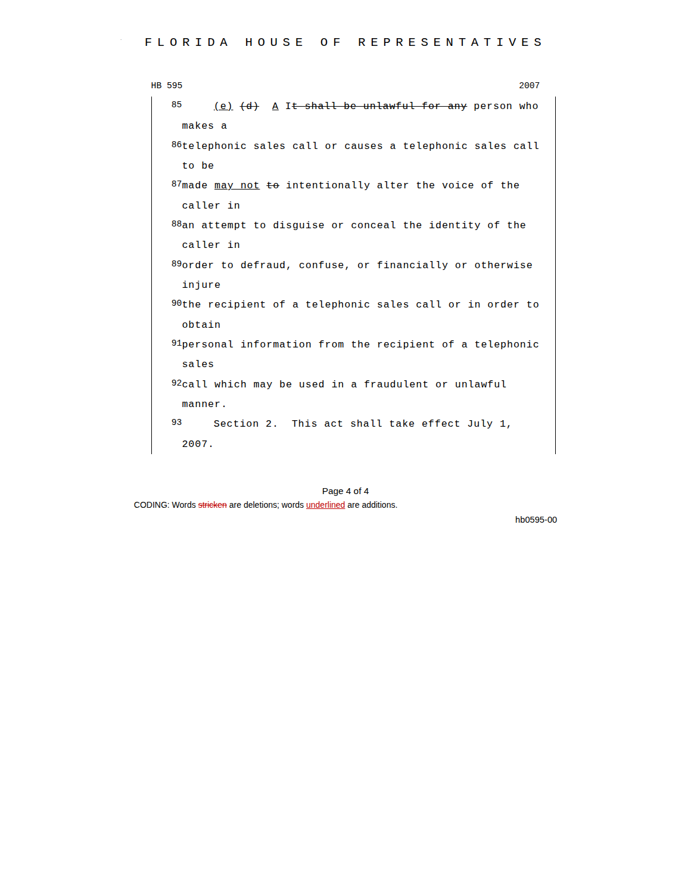.
FLORIDA HOUSE OF REPRESENTATIVES
HB 595 2007
| 85 | (e) (d) A I t shall be unlawful for any person who makes a |
| 86 | telephonic sales call or causes a telephonic sales call to be |
| 87 | made may not to intentionally alter the voice of the caller in |
| 88 | an attempt to disguise or conceal the identity of the caller in |
| 89 | order to defraud, confuse, or financially or otherwise injure |
| 90 | the recipient of a telephonic sales call or in order to obtain |
| 91 | personal information from the recipient of a telephonic sales |
| 92 | call which may be used in a fraudulent or unlawful manner. |
| 93 | Section 2. This act shall take effect July 1, 2007. |
Page 4 of 4
CODING: Words stricken are deletions; words underlined are additions.
hb0595-00